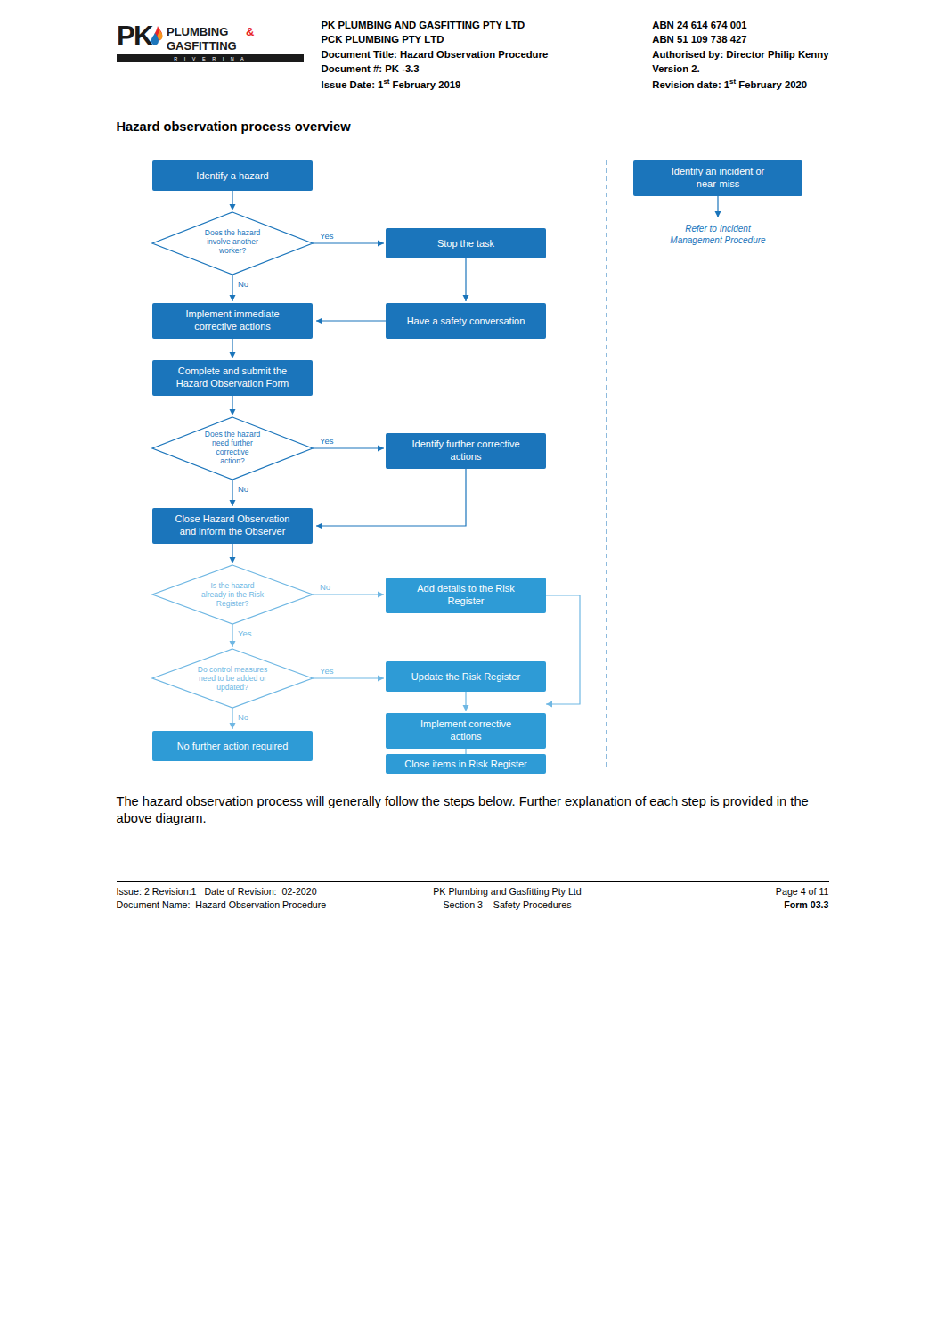P K PLUMBING & GASFITTING R I V E R I N A
PK PLUMBING AND GASFITTING PTY LTD
PCK PLUMBING PTY LTD
Document Title: Hazard Observation Procedure
Document #: PK -3.3
Issue Date: 1st February 2019
ABN 24 614 674 001
ABN 51 109 738 427
Authorised by: Director Philip Kenny
Version 2.
Revision date: 1st February 2020
Hazard observation process overview
Identify a hazard Does the hazard involve another worker? Yes No Implement immediate corrective actions Complete and submit the Hazard Observation Form Does the hazard need further corrective action? Yes No Close Hazard Observation and inform the Observer Is the hazard already in the Risk Register? No Yes Do control measures need to be added or updated? Yes No No further action required Stop the task Have a safety conversation Identify further corrective actions Add details to the Risk Register Update the Risk Register Implement corrective actions Close items in Risk Register Identify an incident or near-miss Refer to Incident Management Procedure
The hazard observation process will generally follow the steps below. Further explanation of each step is provided in the above diagram.
Issue: 2 Revision:1 Date of Revision: 02-2020
Document Name: Hazard Observation Procedure
PK Plumbing and Gasfitting Pty Ltd
Section 3 – Safety Procedures
Page 4 of 11
Form 03.3